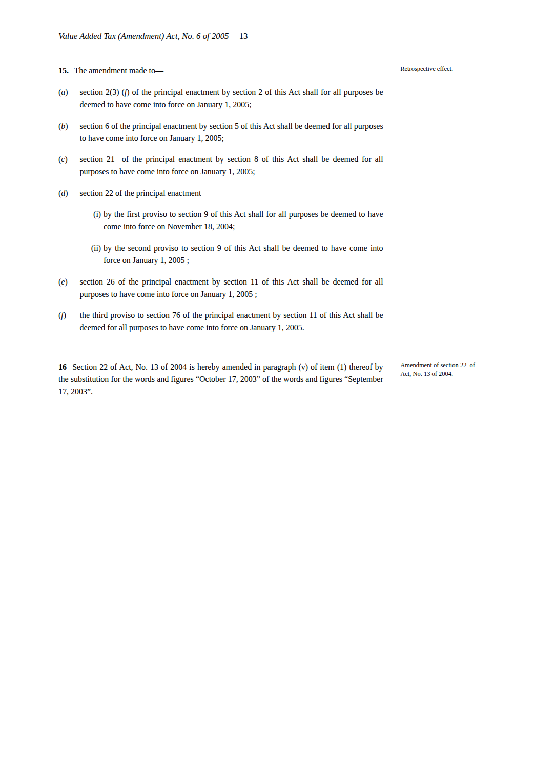Value Added Tax (Amendment) Act, No. 6 of 200513
15. The amendment made to—
(a) section 2(3) (f) of the principal enactment by section 2 of this Act shall for all purposes be deemed to have come into force on January 1, 2005;
(b) section 6 of the principal enactment by section 5 of this Act shall be deemed for all purposes to have come into force on January 1, 2005;
(c) section 21 of the principal enactment by section 8 of this Act shall be deemed for all purposes to have come into force on January 1, 2005;
(d) section 22 of the principal enactment —
(i) by the first proviso to section 9 of this Act shall for all purposes be deemed to have come into force on November 18, 2004;
(ii) by the second proviso to section 9 of this Act shall be deemed to have come into force on January 1, 2005 ;
(e) section 26 of the principal enactment by section 11 of this Act shall be deemed for all purposes to have come into force on January 1, 2005 ;
(f) the third proviso to section 76 of the principal enactment by section 11 of this Act shall be deemed for all purposes to have come into force on January 1, 2005.
Retrospective effect.
16 Section 22 of Act, No. 13 of 2004 is hereby amended in paragraph (v) of item (1) thereof by the substitution for the words and figures “October 17, 2003” of the words and figures “September 17, 2003”.
Amendment of section 22 of Act, No. 13 of 2004.